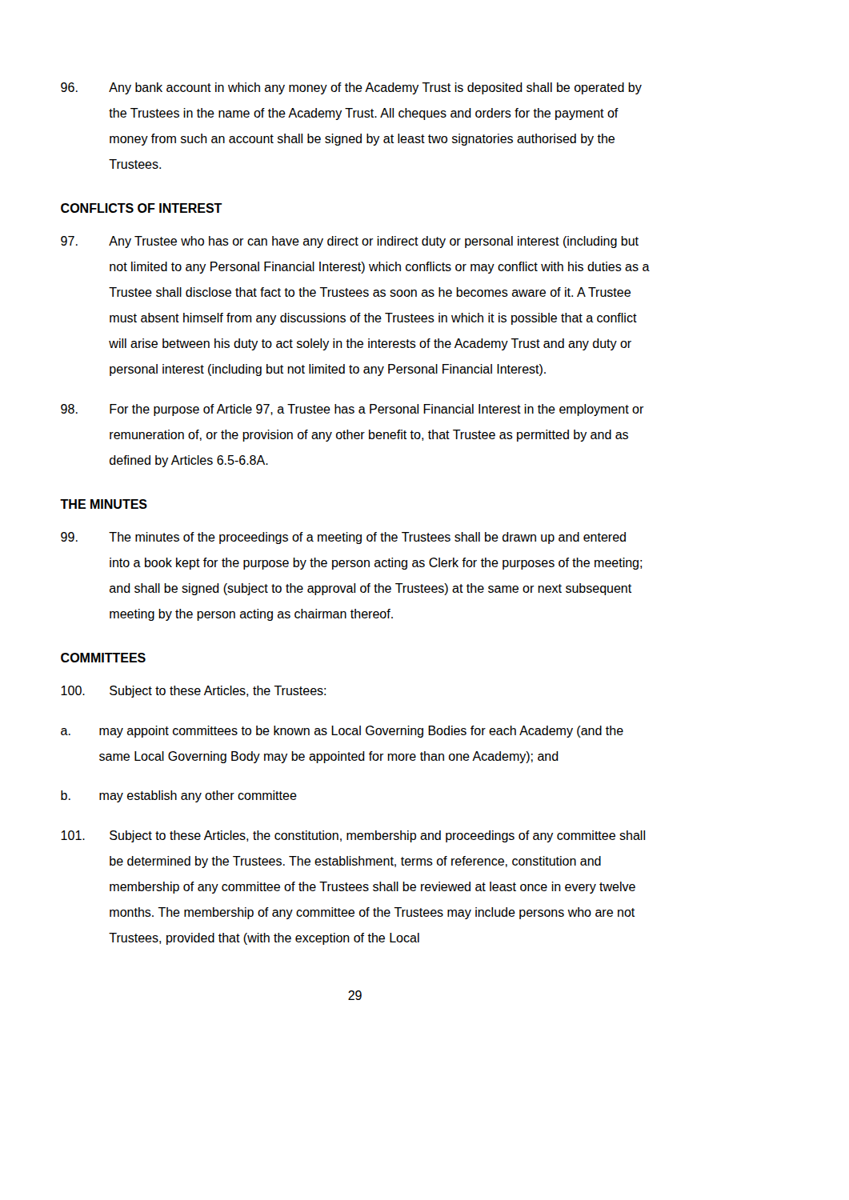96. Any bank account in which any money of the Academy Trust is deposited shall be operated by the Trustees in the name of the Academy Trust. All cheques and orders for the payment of money from such an account shall be signed by at least two signatories authorised by the Trustees.
Conflicts of Interest
97. Any Trustee who has or can have any direct or indirect duty or personal interest (including but not limited to any Personal Financial Interest) which conflicts or may conflict with his duties as a Trustee shall disclose that fact to the Trustees as soon as he becomes aware of it. A Trustee must absent himself from any discussions of the Trustees in which it is possible that a conflict will arise between his duty to act solely in the interests of the Academy Trust and any duty or personal interest (including but not limited to any Personal Financial Interest).
98. For the purpose of Article 97, a Trustee has a Personal Financial Interest in the employment or remuneration of, or the provision of any other benefit to, that Trustee as permitted by and as defined by Articles 6.5-6.8A.
The Minutes
99. The minutes of the proceedings of a meeting of the Trustees shall be drawn up and entered into a book kept for the purpose by the person acting as Clerk for the purposes of the meeting; and shall be signed (subject to the approval of the Trustees) at the same or next subsequent meeting by the person acting as chairman thereof.
Committees
100. Subject to these Articles, the Trustees:
a. may appoint committees to be known as Local Governing Bodies for each Academy (and the same Local Governing Body may be appointed for more than one Academy); and
b. may establish any other committee
101. Subject to these Articles, the constitution, membership and proceedings of any committee shall be determined by the Trustees. The establishment, terms of reference, constitution and membership of any committee of the Trustees shall be reviewed at least once in every twelve months. The membership of any committee of the Trustees may include persons who are not Trustees, provided that (with the exception of the Local
29